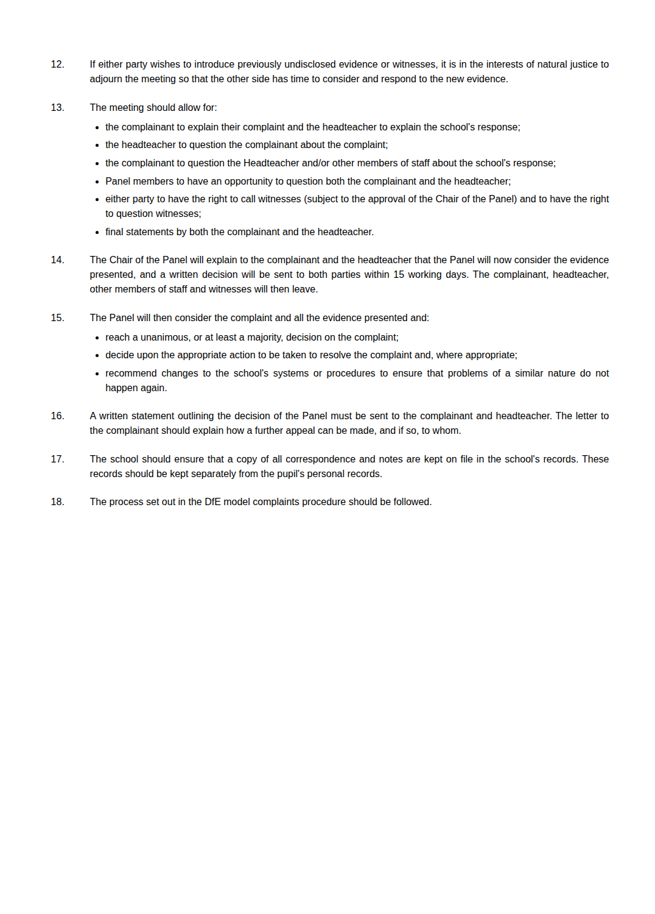If either party wishes to introduce previously undisclosed evidence or witnesses, it is in the interests of natural justice to adjourn the meeting so that the other side has time to consider and respond to the new evidence.
The meeting should allow for:
the complainant to explain their complaint and the headteacher to explain the school's response;
the headteacher to question the complainant about the complaint;
the complainant to question the Headteacher and/or other members of staff about the school's response;
Panel members to have an opportunity to question both the complainant and the headteacher;
either party to have the right to call witnesses (subject to the approval of the Chair of the Panel) and to have the right to question witnesses;
final statements by both the complainant and the headteacher.
The Chair of the Panel will explain to the complainant and the headteacher that the Panel will now consider the evidence presented, and a written decision will be sent to both parties within 15 working days. The complainant, headteacher, other members of staff and witnesses will then leave.
The Panel will then consider the complaint and all the evidence presented and:
reach a unanimous, or at least a majority, decision on the complaint;
decide upon the appropriate action to be taken to resolve the complaint and, where appropriate;
recommend changes to the school's systems or procedures to ensure that problems of a similar nature do not happen again.
A written statement outlining the decision of the Panel must be sent to the complainant and headteacher. The letter to the complainant should explain how a further appeal can be made, and if so, to whom.
The school should ensure that a copy of all correspondence and notes are kept on file in the school's records. These records should be kept separately from the pupil's personal records.
The process set out in the DfE model complaints procedure should be followed.